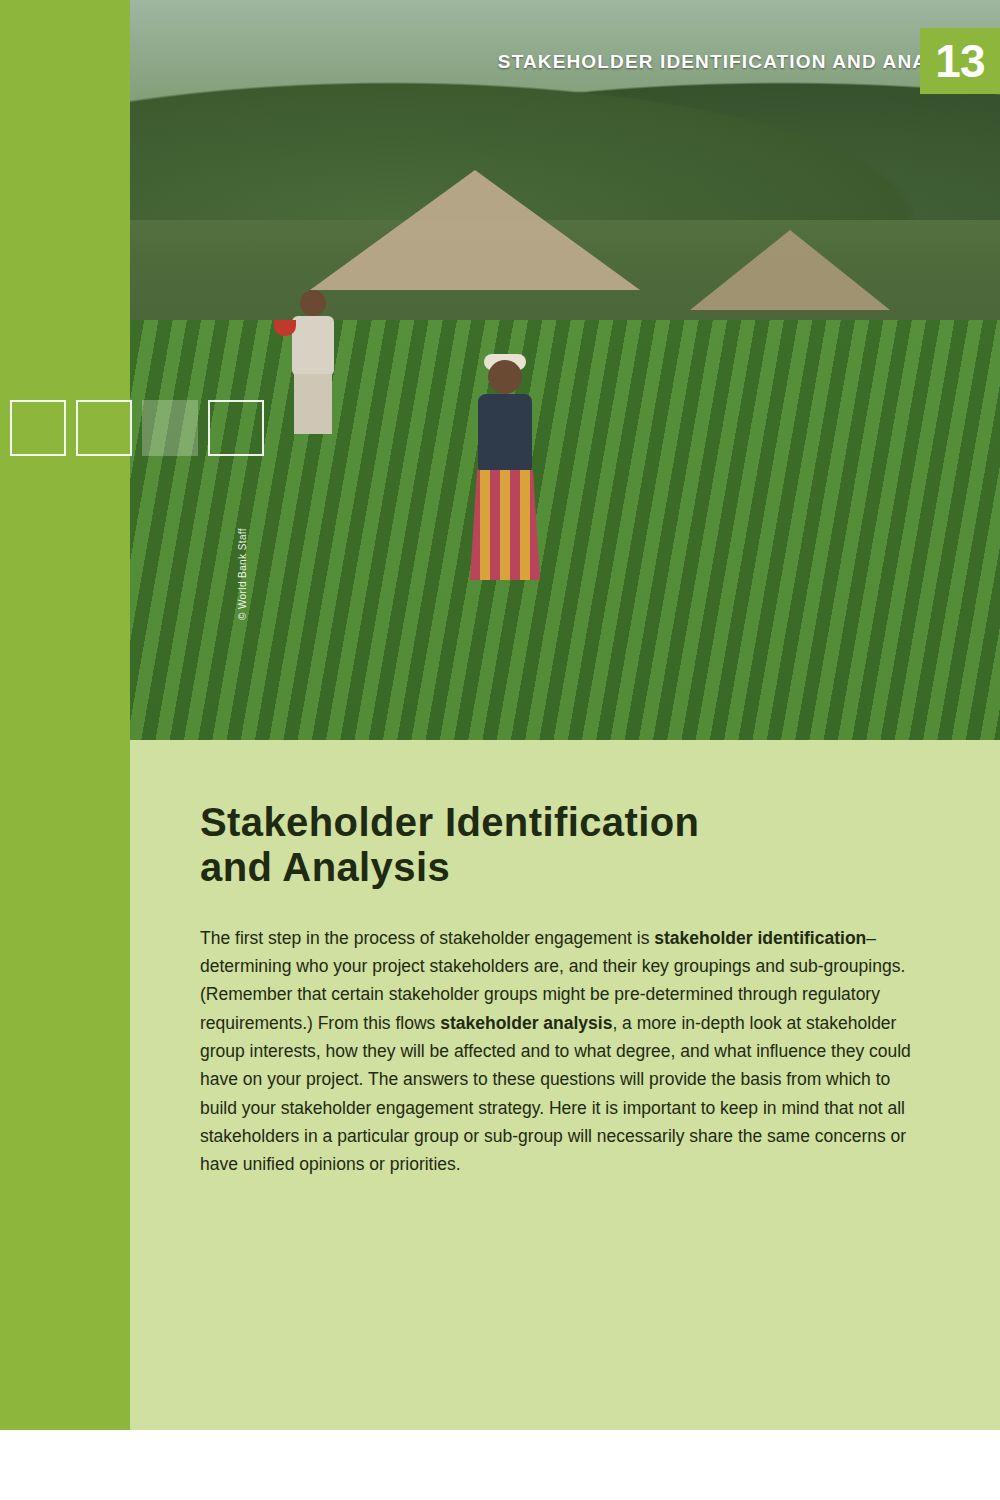© World Bank Staff
Stakeholder Identification and Analysis
13
Stakeholder Identification
and Analysis
The first step in the process of stakeholder engagement is stakeholder identification–determining who your project stakeholders are, and their key groupings and sub-groupings. (Remember that certain stakeholder groups might be pre-determined through regulatory requirements.) From this flows stakeholder analysis, a more in-depth look at stakeholder group interests, how they will be affected and to what degree, and what influence they could have on your project. The answers to these questions will provide the basis from which to build your stakeholder engagement strategy. Here it is important to keep in mind that not all stakeholders in a particular group or sub-group will necessarily share the same concerns or have unified opinions or priorities.